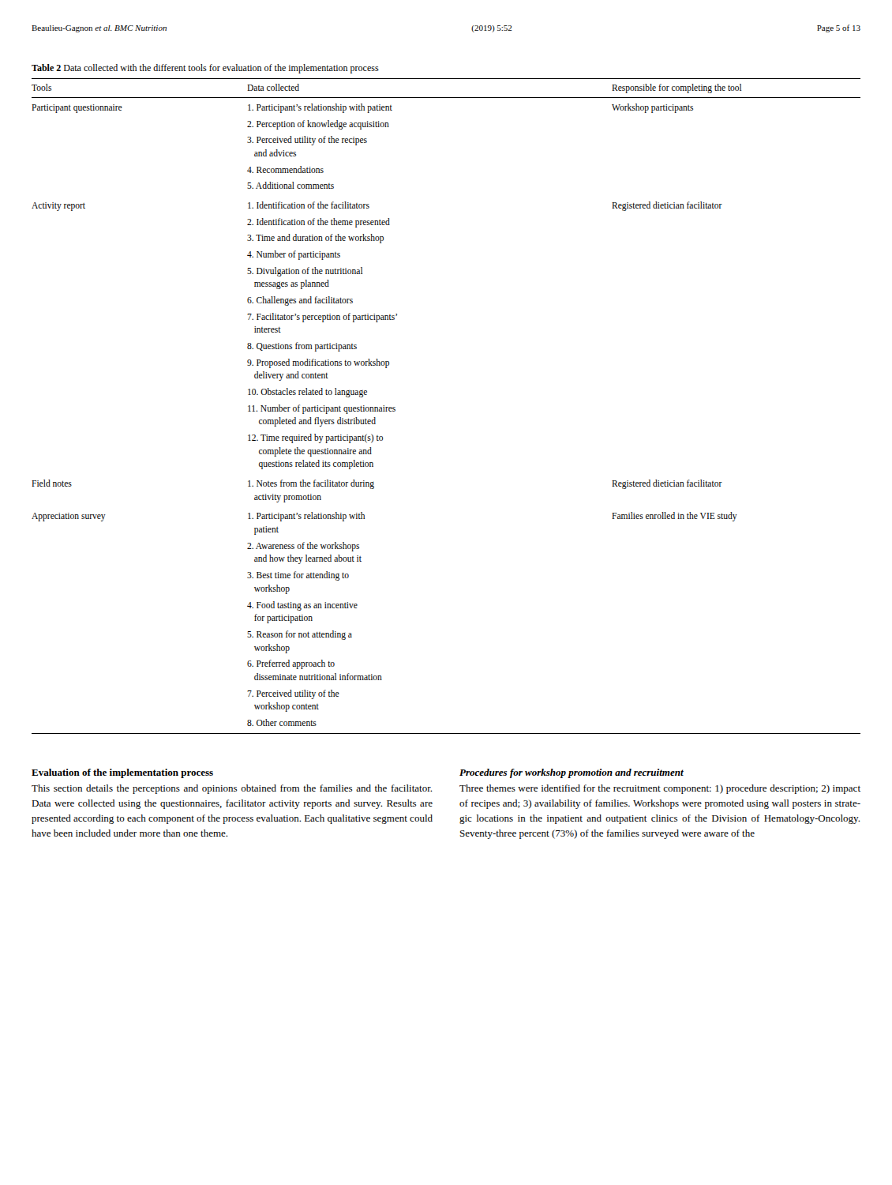Beaulieu-Gagnon et al. BMC Nutrition
(2019) 5:52
Page 5 of 13
Table 2 Data collected with the different tools for evaluation of the implementation process
| Tools | Data collected | Responsible for completing the tool |
| --- | --- | --- |
| Participant questionnaire | 1. Participant’s relationship with patient | Workshop participants |
| | 2. Perception of knowledge acquisition | |
| | 3. Perceived utility of the recipes and advices | |
| | 4. Recommendations | |
| | 5. Additional comments | |
| Activity report | 1. Identification of the facilitators | Registered dietician facilitator |
| | 2. Identification of the theme presented | |
| | 3. Time and duration of the workshop | |
| | 4. Number of participants | |
| | 5. Divulgation of the nutritional messages as planned | |
| | 6. Challenges and facilitators | |
| | 7. Facilitator’s perception of participants’ interest | |
| | 8. Questions from participants | |
| | 9. Proposed modifications to workshop delivery and content | |
| | 10. Obstacles related to language | |
| | 11. Number of participant questionnaires completed and flyers distributed | |
| | 12. Time required by participant(s) to complete the questionnaire and questions related its completion | |
| Field notes | 1. Notes from the facilitator during activity promotion | Registered dietician facilitator |
| Appreciation survey | 1. Participant’s relationship with patient | Families enrolled in the VIE study |
| | 2. Awareness of the workshops and how they learned about it | |
| | 3. Best time for attending to workshop | |
| | 4. Food tasting as an incentive for participation | |
| | 5. Reason for not attending a workshop | |
| | 6. Preferred approach to disseminate nutritional information | |
| | 7. Perceived utility of the workshop content | |
| | 8. Other comments | |
Evaluation of the implementation process
This section details the perceptions and opinions obtained from the families and the facilitator. Data were collected using the questionnaires, facilitator activity reports and survey. Results are presented according to each component of the process evaluation. Each qualitative segment could have been included under more than one theme.
Procedures for workshop promotion and recruitment
Three themes were identified for the recruitment component: 1) procedure description; 2) impact of recipes and; 3) availability of families. Workshops were promoted using wall posters in strategic locations in the inpatient and outpatient clinics of the Division of Hematology-Oncology. Seventy-three percent (73%) of the families surveyed were aware of the